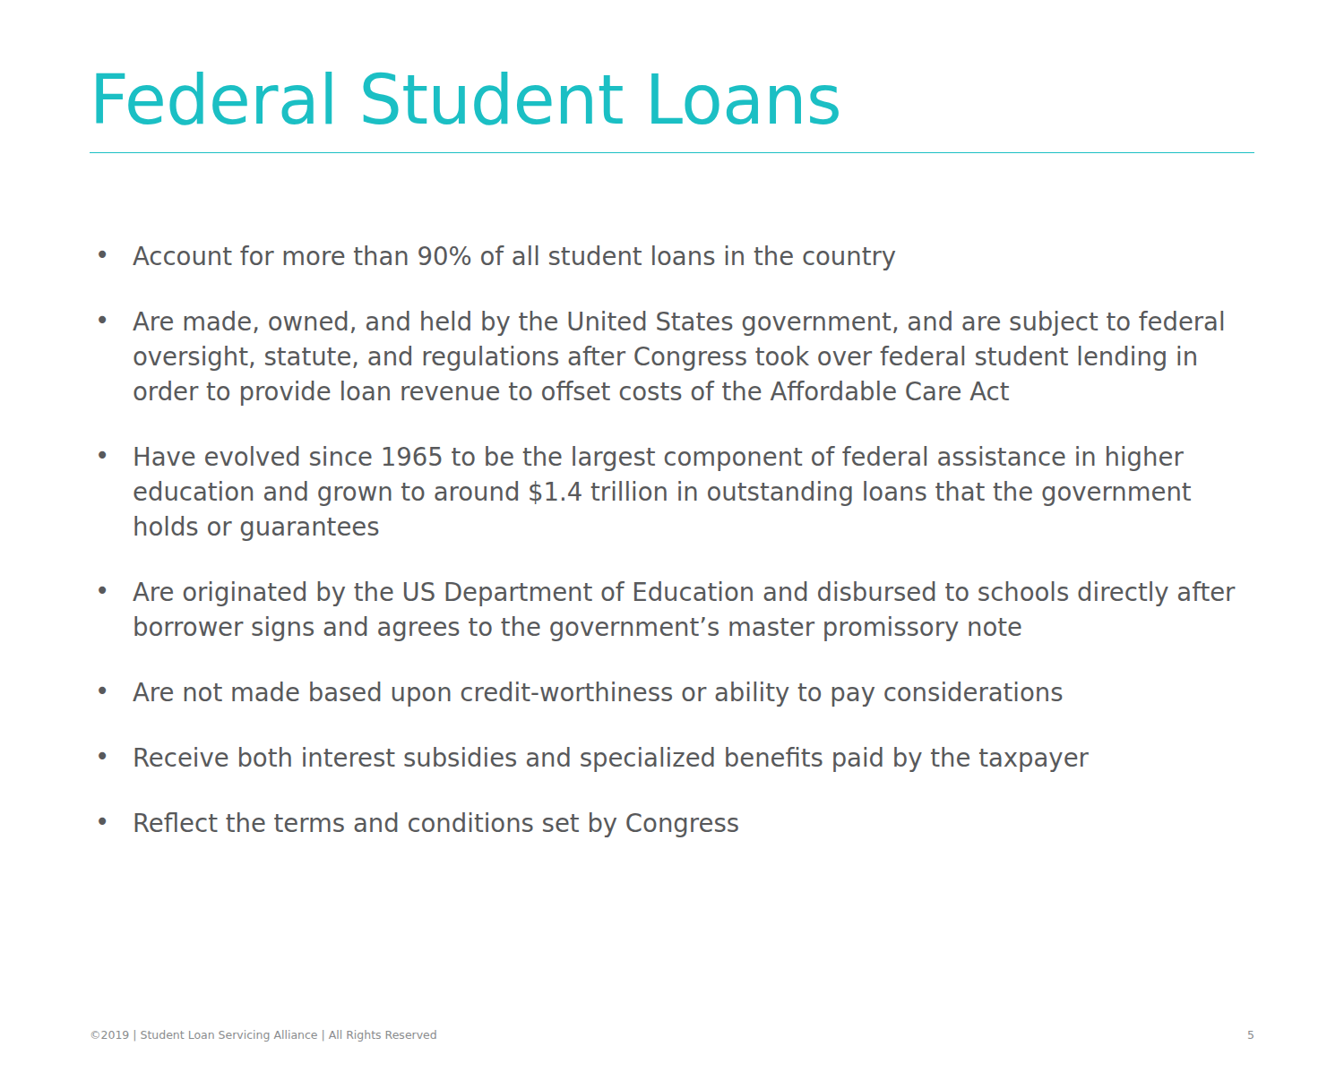Federal Student Loans
Account for more than 90% of all student loans in the country
Are made, owned, and held by the United States government, and are subject to federal oversight, statute, and regulations after Congress took over federal student lending in order to provide loan revenue to offset costs of the Affordable Care Act
Have evolved since 1965 to be the largest component of federal assistance in higher education and grown to around $1.4 trillion in outstanding loans that the government holds or guarantees
Are originated by the US Department of Education and disbursed to schools directly after borrower signs and agrees to the government’s master promissory note
Are not made based upon credit-worthiness or ability to pay considerations
Receive both interest subsidies and specialized benefits paid by the taxpayer
Reflect the terms and conditions set by Congress
©2019 | Student Loan Servicing Alliance | All Rights Reserved 5